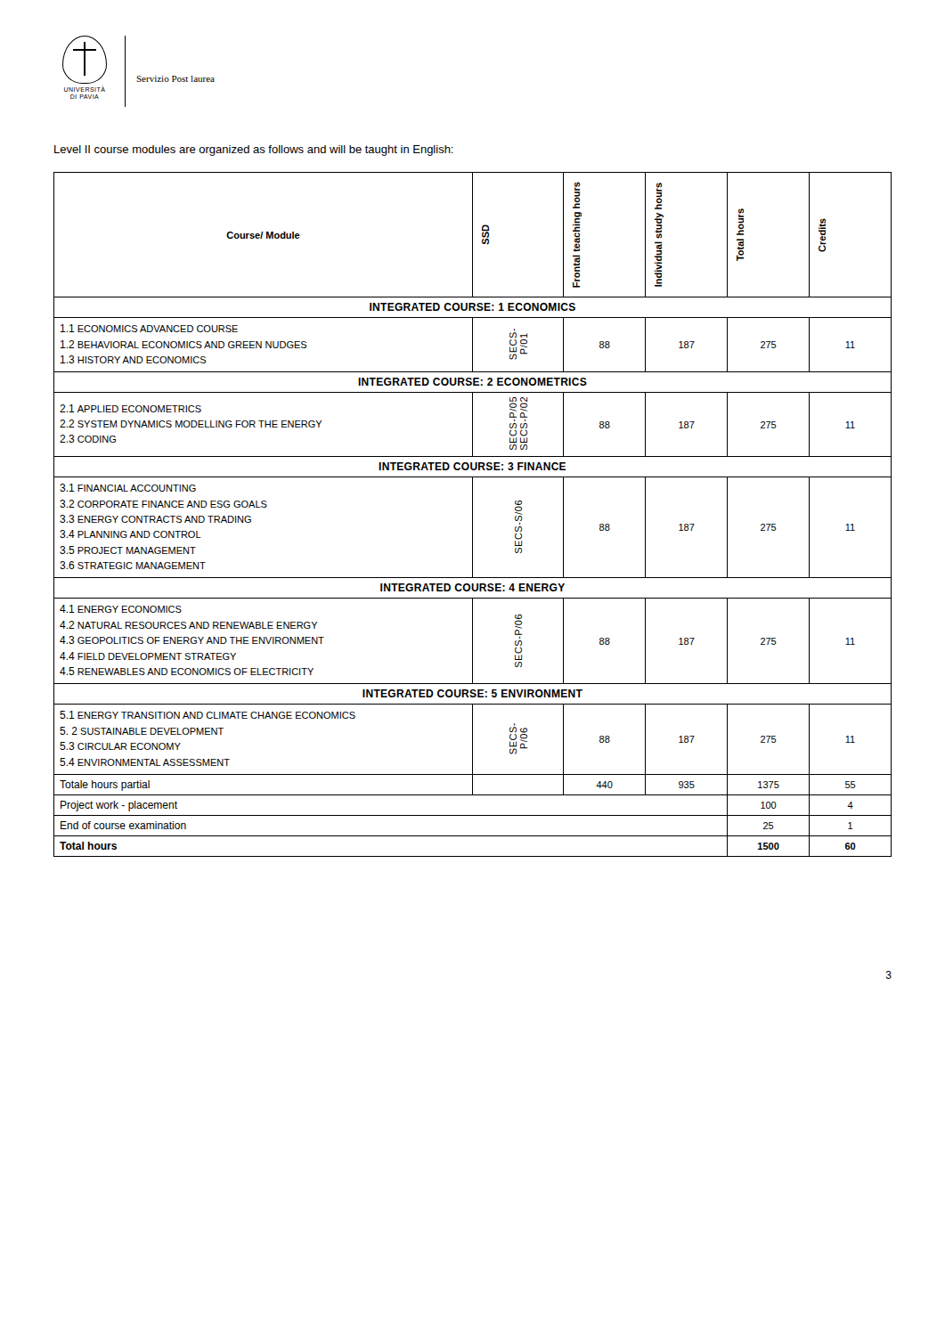UNIVERSITÀ
DI PAVIA
Servizio Post laurea
Level II course modules are organized as follows and will be taught in English:
| Course/ Module | SSD | Frontal teaching hours | Individual study hours | Total hours | Credits |
| --- | --- | --- | --- | --- | --- |
| INTEGRATED COURSE: 1 ECONOMICS |
| 1.1 ECONOMICS ADVANCED COURSE 1.2 BEHAVIORAL ECONOMICS AND GREEN NUDGES 1.3 HISTORY AND ECONOMICS | SECS- P/01 | 88 | 187 | 275 | 11 |
| INTEGRATED COURSE: 2 ECONOMETRICS |
| 2.1 APPLIED ECONOMETRICS 2.2 SYSTEM DYNAMICS MODELLING FOR THE ENERGY 2.3 CODING | SECS-P/05 SECS-P/02 | 88 | 187 | 275 | 11 |
| INTEGRATED COURSE: 3 FINANCE |
| 3.1 FINANCIAL ACCOUNTING 3.2 CORPORATE FINANCE AND ESG GOALS 3.3 ENERGY CONTRACTS AND TRADING 3.4 PLANNING AND CONTROL 3.5 PROJECT MANAGEMENT 3.6 STRATEGIC MANAGEMENT | SECS-S/06 | 88 | 187 | 275 | 11 |
| INTEGRATED COURSE: 4 ENERGY |
| 4.1 ENERGY ECONOMICS 4.2 NATURAL RESOURCES AND RENEWABLE ENERGY 4.3 GEOPOLITICS OF ENERGY AND THE ENVIRONMENT 4.4 FIELD DEVELOPMENT STRATEGY 4.5 RENEWABLES AND ECONOMICS OF ELECTRICITY | SECS-P/06 | 88 | 187 | 275 | 11 |
| INTEGRATED COURSE: 5 ENVIRONMENT |
| 5.1 ENERGY TRANSITION AND CLIMATE CHANGE ECONOMICS 5. 2 SUSTAINABLE DEVELOPMENT 5.3 CIRCULAR ECONOMY 5.4 ENVIRONMENTAL ASSESSMENT | SECS- P/06 | 88 | 187 | 275 | 11 |
| Totale hours partial | | 440 | 935 | 1375 | 55 |
| Project work - placement | 100 | 4 |
| End of course examination | 25 | 1 |
| Total hours | 1500 | 60 |
3